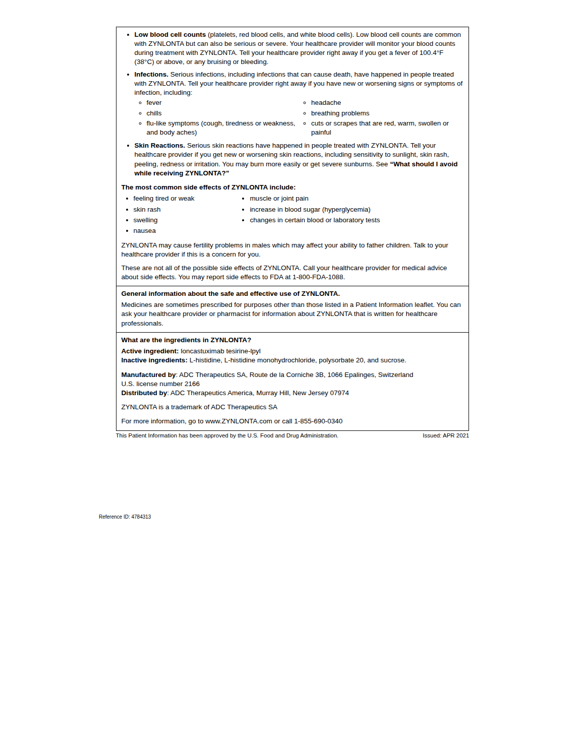Low blood cell counts (platelets, red blood cells, and white blood cells). Low blood cell counts are common with ZYNLONTA but can also be serious or severe. Your healthcare provider will monitor your blood counts during treatment with ZYNLONTA. Tell your healthcare provider right away if you get a fever of 100.4°F (38°C) or above, or any bruising or bleeding.
Infections. Serious infections, including infections that can cause death, have happened in people treated with ZYNLONTA. Tell your healthcare provider right away if you have new or worsening signs or symptoms of infection, including:
fever
chills
flu-like symptoms (cough, tiredness or weakness, and body aches)
headache
breathing problems
cuts or scrapes that are red, warm, swollen or painful
Skin Reactions. Serious skin reactions have happened in people treated with ZYNLONTA. Tell your healthcare provider if you get new or worsening skin reactions, including sensitivity to sunlight, skin rash, peeling, redness or irritation. You may burn more easily or get severe sunburns. See “What should I avoid while receiving ZYNLONTA?”
The most common side effects of ZYNLONTA include:
feeling tired or weak
skin rash
swelling
nausea
muscle or joint pain
increase in blood sugar (hyperglycemia)
changes in certain blood or laboratory tests
ZYNLONTA may cause fertility problems in males which may affect your ability to father children. Talk to your healthcare provider if this is a concern for you.
These are not all of the possible side effects of ZYNLONTA. Call your healthcare provider for medical advice about side effects. You may report side effects to FDA at 1-800-FDA-1088.
General information about the safe and effective use of ZYNLONTA.
Medicines are sometimes prescribed for purposes other than those listed in a Patient Information leaflet. You can ask your healthcare provider or pharmacist for information about ZYNLONTA that is written for healthcare professionals.
What are the ingredients in ZYNLONTA?
Active ingredient: loncastuximab tesirine-lpyl
Inactive ingredients: L-histidine, L-histidine monohydrochloride, polysorbate 20, and sucrose.
Manufactured by: ADC Therapeutics SA, Route de la Corniche 3B, 1066 Epalinges, Switzerland
U.S. license number 2166
Distributed by: ADC Therapeutics America, Murray Hill, New Jersey 07974
ZYNLONTA is a trademark of ADC Therapeutics SA
For more information, go to www.ZYNLONTA.com or call 1-855-690-0340
This Patient Information has been approved by the U.S. Food and Drug Administration.
Issued: APR 2021
Reference ID: 4784313